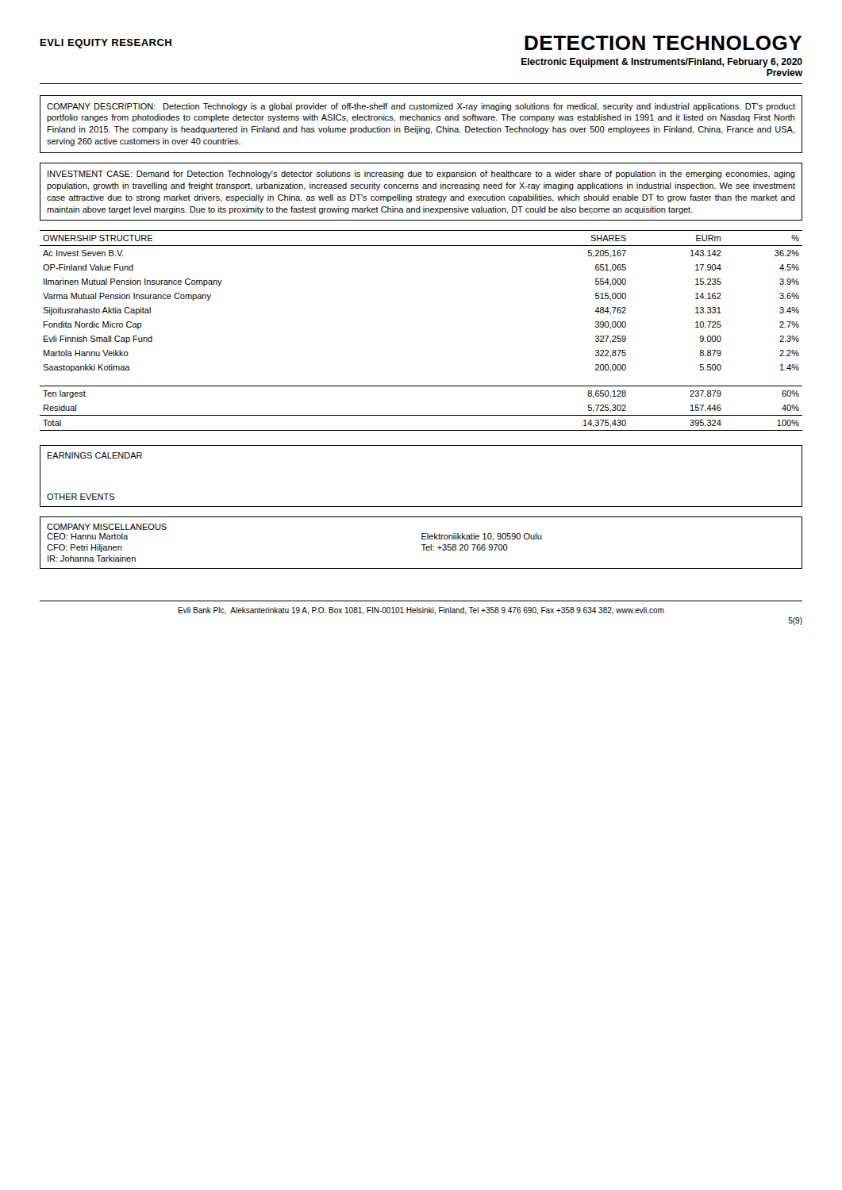EVLI EQUITY RESEARCH
DETECTION TECHNOLOGY
Electronic Equipment & Instruments/Finland, February 6, 2020
Preview
COMPANY DESCRIPTION: Detection Technology is a global provider of off-the-shelf and customized X-ray imaging solutions for medical, security and industrial applications. DT's product portfolio ranges from photodiodes to complete detector systems with ASICs, electronics, mechanics and software. The company was established in 1991 and it listed on Nasdaq First North Finland in 2015. The company is headquartered in Finland and has volume production in Beijing, China. Detection Technology has over 500 employees in Finland, China, France and USA, serving 260 active customers in over 40 countries.
INVESTMENT CASE: Demand for Detection Technology's detector solutions is increasing due to expansion of healthcare to a wider share of population in the emerging economies, aging population, growth in travelling and freight transport, urbanization, increased security concerns and increasing need for X-ray imaging applications in industrial inspection. We see investment case attractive due to strong market drivers, especially in China, as well as DT's compelling strategy and execution capabilities, which should enable DT to grow faster than the market and maintain above target level margins. Due to its proximity to the fastest growing market China and inexpensive valuation, DT could be also become an acquisition target.
| OWNERSHIP STRUCTURE | SHARES | EURm | % |
| --- | --- | --- | --- |
| Ac Invest Seven B.V. | 5,205,167 | 143.142 | 36.2% |
| OP-Finland Value Fund | 651,065 | 17.904 | 4.5% |
| Ilmarinen Mutual Pension Insurance Company | 554,000 | 15.235 | 3.9% |
| Varma Mutual Pension Insurance Company | 515,000 | 14.162 | 3.6% |
| Sijoitusrahasto Aktia Capital | 484,762 | 13.331 | 3.4% |
| Fondita Nordic Micro Cap | 390,000 | 10.725 | 2.7% |
| Evli Finnish Small Cap Fund | 327,259 | 9.000 | 2.3% |
| Martola Hannu Veikko | 322,875 | 8.879 | 2.2% |
| Saastopankki Kotimaa | 200,000 | 5.500 | 1.4% |
| Ten largest | 8,650,128 | 237.879 | 60% |
| Residual | 5,725,302 | 157.446 | 40% |
| Total | 14,375,430 | 395.324 | 100% |
EARNINGS CALENDAR
OTHER EVENTS
COMPANY MISCELLANEOUS
CEO: Hannu Martola
Elektroniikkatie 10, 90590 Oulu
CFO: Petri Hiljanen
Tel: +358 20 766 9700
IR: Johanna Tarkiainen
Evli Bank Plc, Aleksanterinkatu 19 A, P.O. Box 1081, FIN-00101 Helsinki, Finland, Tel +358 9 476 690, Fax +358 9 634 382, www.evli.com
5(9)